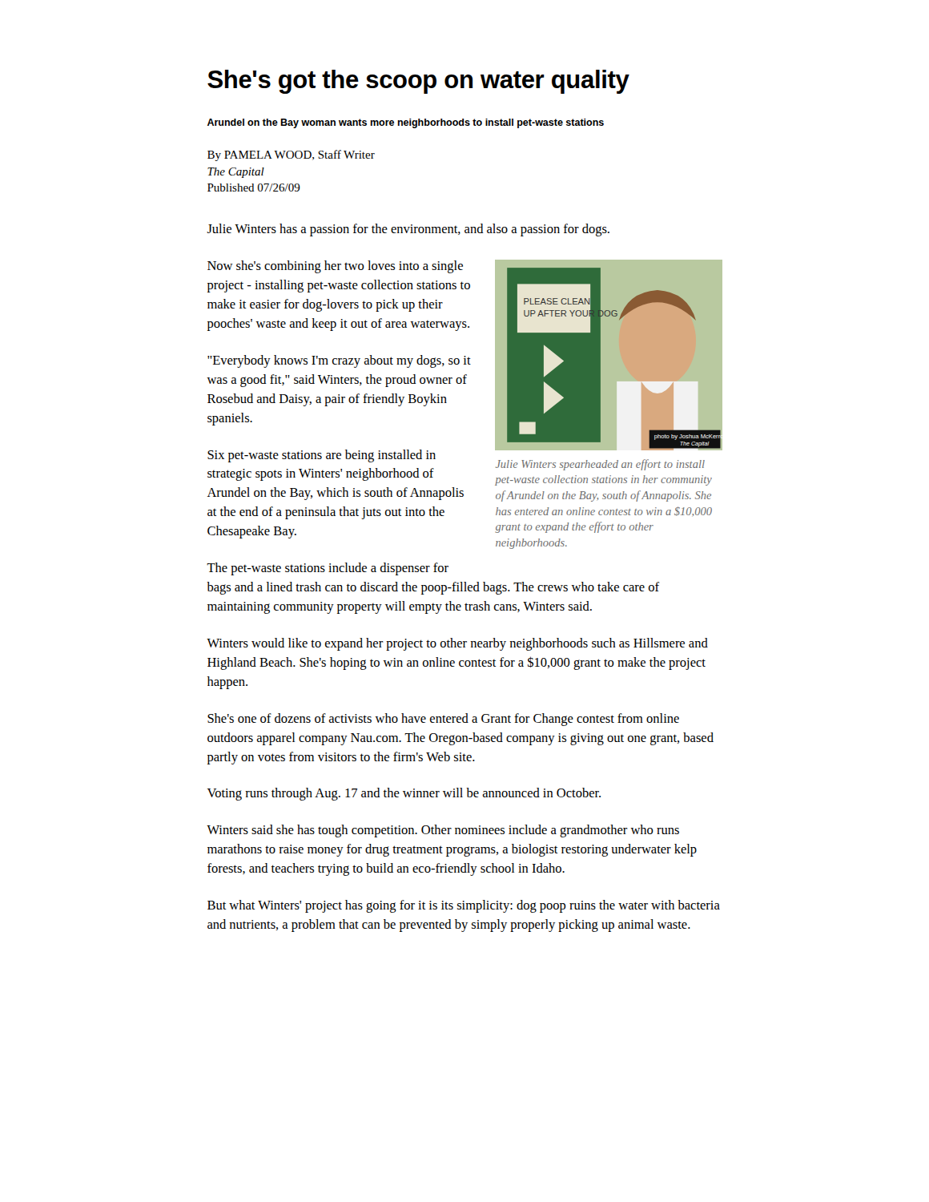She's got the scoop on water quality
Arundel on the Bay woman wants more neighborhoods to install pet-waste stations
By PAMELA WOOD, Staff Writer
The Capital
Published 07/26/09
Julie Winters has a passion for the environment, and also a passion for dogs.
Julie Winters spearheaded an effort to install pet-waste collection stations in her community of Arundel on the Bay, south of Annapolis. She has entered an online contest to win a $10,000 grant to expand the effort to other neighborhoods.
Now she's combining her two loves into a single project - installing pet-waste collection stations to make it easier for dog-lovers to pick up their pooches' waste and keep it out of area waterways.
"Everybody knows I'm crazy about my dogs, so it was a good fit," said Winters, the proud owner of Rosebud and Daisy, a pair of friendly Boykin spaniels.
Six pet-waste stations are being installed in strategic spots in Winters' neighborhood of Arundel on the Bay, which is south of Annapolis at the end of a peninsula that juts out into the Chesapeake Bay.
The pet-waste stations include a dispenser for bags and a lined trash can to discard the poop-filled bags. The crews who take care of maintaining community property will empty the trash cans, Winters said.
Winters would like to expand her project to other nearby neighborhoods such as Hillsmere and Highland Beach. She's hoping to win an online contest for a $10,000 grant to make the project happen.
She's one of dozens of activists who have entered a Grant for Change contest from online outdoors apparel company Nau.com. The Oregon-based company is giving out one grant, based partly on votes from visitors to the firm's Web site.
Voting runs through Aug. 17 and the winner will be announced in October.
Winters said she has tough competition. Other nominees include a grandmother who runs marathons to raise money for drug treatment programs, a biologist restoring underwater kelp forests, and teachers trying to build an eco-friendly school in Idaho.
But what Winters' project has going for it is its simplicity: dog poop ruins the water with bacteria and nutrients, a problem that can be prevented by simply properly picking up animal waste.